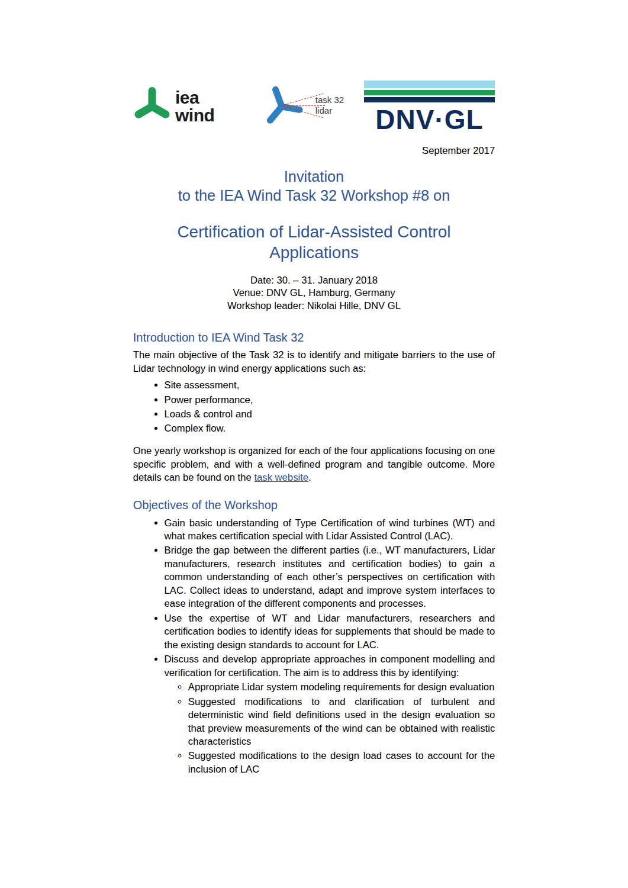iea wind
task 32
lidar
DNV·GL
September 2017
Invitation
to the IEA Wind Task 32 Workshop #8 on
Certification of Lidar-Assisted Control Applications
Date: 30. – 31. January 2018
Venue: DNV GL, Hamburg, Germany
Workshop leader: Nikolai Hille, DNV GL
Introduction to IEA Wind Task 32
The main objective of the Task 32 is to identify and mitigate barriers to the use of Lidar technology in wind energy applications such as:
Site assessment,
Power performance,
Loads & control and
Complex flow.
One yearly workshop is organized for each of the four applications focusing on one specific problem, and with a well-defined program and tangible outcome. More details can be found on the task website.
Objectives of the Workshop
Gain basic understanding of Type Certification of wind turbines (WT) and what makes certification special with Lidar Assisted Control (LAC).
Bridge the gap between the different parties (i.e., WT manufacturers, Lidar manufacturers, research institutes and certification bodies) to gain a common understanding of each other’s perspectives on certification with LAC. Collect ideas to understand, adapt and improve system interfaces to ease integration of the different components and processes.
Use the expertise of WT and Lidar manufacturers, researchers and certification bodies to identify ideas for supplements that should be made to the existing design standards to account for LAC.
Discuss and develop appropriate approaches in component modelling and verification for certification. The aim is to address this by identifying:
Appropriate Lidar system modeling requirements for design evaluation
Suggested modifications to and clarification of turbulent and deterministic wind field definitions used in the design evaluation so that preview measurements of the wind can be obtained with realistic characteristics
Suggested modifications to the design load cases to account for the inclusion of LAC